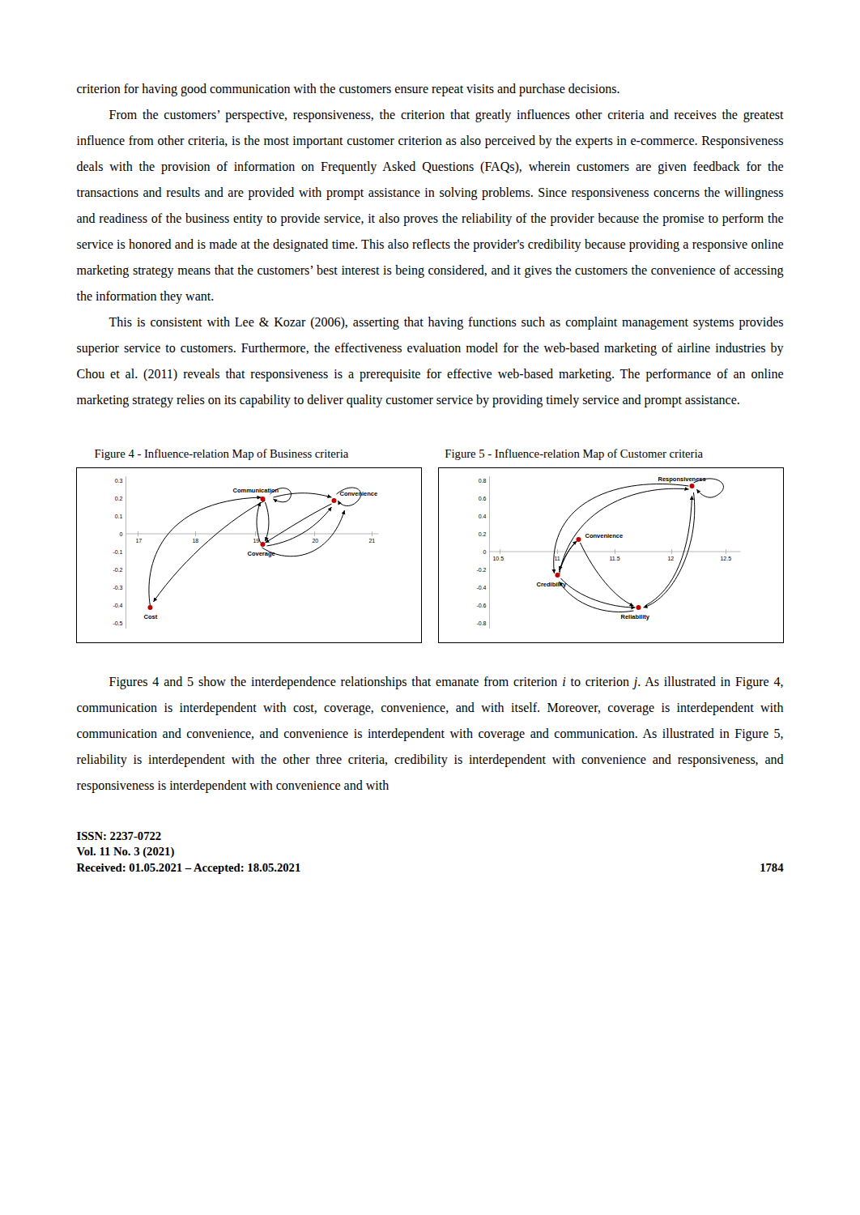criterion for having good communication with the customers ensure repeat visits and purchase decisions.
From the customers’ perspective, responsiveness, the criterion that greatly influences other criteria and receives the greatest influence from other criteria, is the most important customer criterion as also perceived by the experts in e-commerce. Responsiveness deals with the provision of information on Frequently Asked Questions (FAQs), wherein customers are given feedback for the transactions and results and are provided with prompt assistance in solving problems. Since responsiveness concerns the willingness and readiness of the business entity to provide service, it also proves the reliability of the provider because the promise to perform the service is honored and is made at the designated time. This also reflects the provider's credibility because providing a responsive online marketing strategy means that the customers’ best interest is being considered, and it gives the customers the convenience of accessing the information they want.
This is consistent with Lee & Kozar (2006), asserting that having functions such as complaint management systems provides superior service to customers. Furthermore, the effectiveness evaluation model for the web-based marketing of airline industries by Chou et al. (2011) reveals that responsiveness is a prerequisite for effective web-based marketing. The performance of an online marketing strategy relies on its capability to deliver quality customer service by providing timely service and prompt assistance.
Figure 4 - Influence-relation Map of Business criteria Figure 5 - Influence-relation Map of Customer criteria
0.3 0.2 0.1 0 -0.1 -0.2 -0.3 -0.4 -0.5 17 18 19 20 21 Cost Communication Convenience Coverage
0.8 0.6 0.4 0.2 0 -0.2 -0.4 -0.6 -0.8 10.5 11 11.5 12 12.5 Responsiveness Convenience Credibility Reliability
Figures 4 and 5 show the interdependence relationships that emanate from criterion i to criterion j. As illustrated in Figure 4, communication is interdependent with cost, coverage, convenience, and with itself. Moreover, coverage is interdependent with communication and convenience, and convenience is interdependent with coverage and communication. As illustrated in Figure 5, reliability is interdependent with the other three criteria, credibility is interdependent with convenience and responsiveness, and responsiveness is interdependent with convenience and with
ISSN: 2237-0722
Vol. 11 No. 3 (2021)
Received: 01.05.2021 – Accepted: 18.05.2021
1784